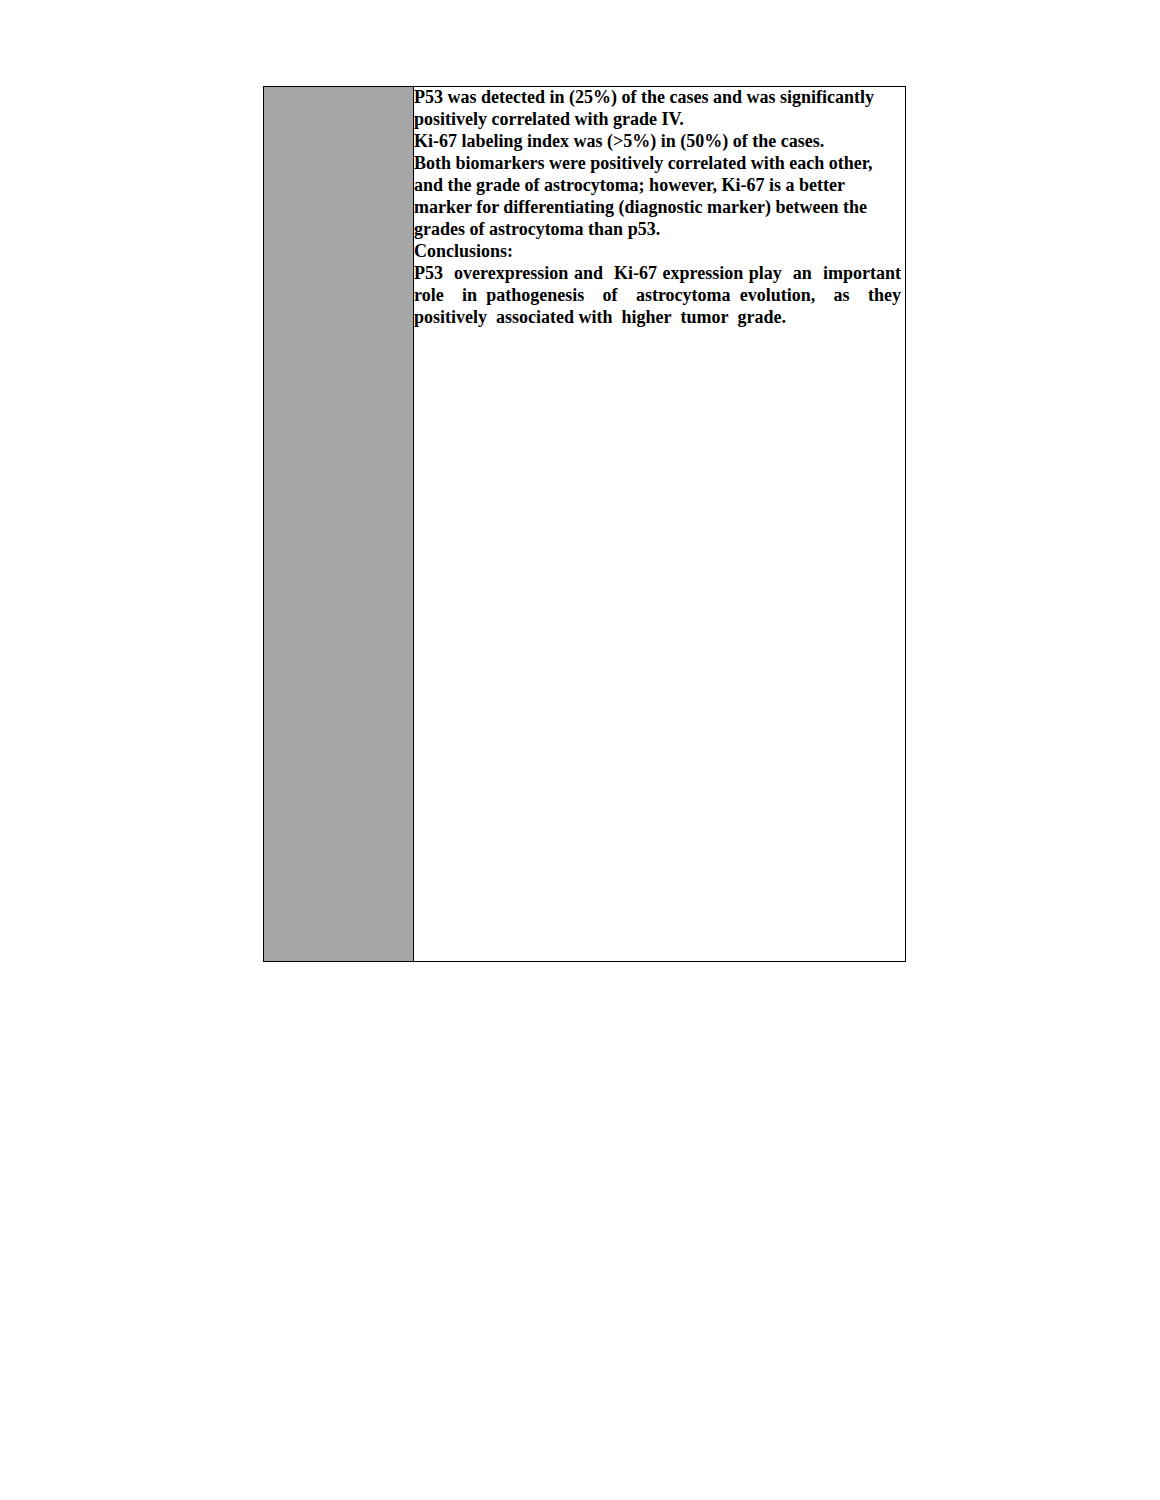| | P53 was detected in (25%) of the cases and was significantly positively correlated with grade IV. Ki-67 labeling index was (>5%) in (50%) of the cases. Both biomarkers were positively correlated with each other, and the grade of astrocytoma; however, Ki-67 is a better marker for differentiating (diagnostic marker) between the grades of astrocytoma than p53. Conclusions: P53 overexpression and Ki-67 expression play an important role in pathogenesis of astrocytoma evolution, as they positively associated with higher tumor grade. |